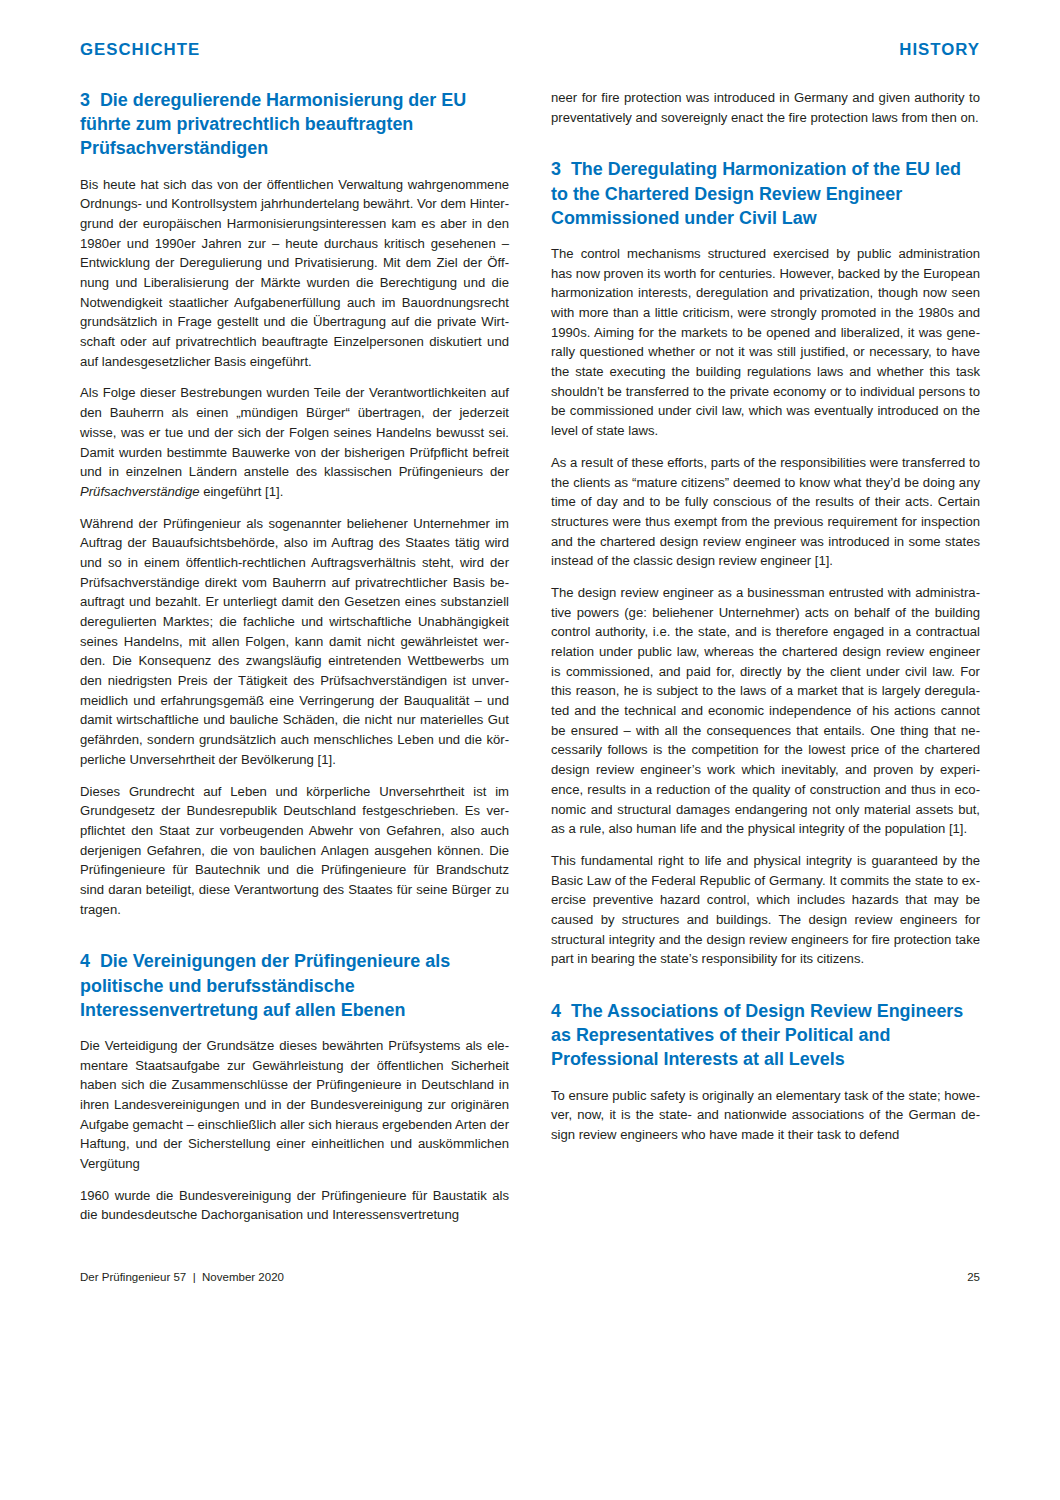GESCHICHTE
HISTORY
3 Die deregulierende Harmonisierung der EU führte zum privatrechtlich beauftragten Prüfsachverständigen
Bis heute hat sich das von der öffentlichen Verwaltung wahrgenommene Ordnungs- und Kontrollsystem jahrhundertelang bewährt. Vor dem Hintergrund der europäischen Harmonisierungsinteressen kam es aber in den 1980er und 1990er Jahren zur – heute durchaus kritisch gesehenen – Entwicklung der Deregulierung und Privatisierung. Mit dem Ziel der Öffnung und Liberalisierung der Märkte wurden die Berechtigung und die Notwendigkeit staatlicher Aufgabenerfüllung auch im Bauordnungsrecht grundsätzlich in Frage gestellt und die Übertragung auf die private Wirtschaft oder auf privatrechtlich beauftragte Einzelpersonen diskutiert und auf landesgesetzlicher Basis eingeführt.
Als Folge dieser Bestrebungen wurden Teile der Verantwortlichkeiten auf den Bauherrn als einen „mündigen Bürger“ übertragen, der jederzeit wisse, was er tue und der sich der Folgen seines Handelns bewusst sei. Damit wurden bestimmte Bauwerke von der bisherigen Prüfpflicht befreit und in einzelnen Ländern anstelle des klassischen Prüfingenieurs der Prüfsachverständige eingeführt [1].
Während der Prüfingenieur als sogenannter beliehener Unternehmer im Auftrag der Bauaufsichtsbehörde, also im Auftrag des Staates tätig wird und so in einem öffentlich-rechtlichen Auftragsverhältnis steht, wird der Prüfsachverständige direkt vom Bauherrn auf privatrechtlicher Basis beauftragt und bezahlt. Er unterliegt damit den Gesetzen eines substanziell deregulierten Marktes; die fachliche und wirtschaftliche Unabhängigkeit seines Handelns, mit allen Folgen, kann damit nicht gewährleistet werden. Die Konsequenz des zwangsläufig eintretenden Wettbewerbs um den niedrigsten Preis der Tätigkeit des Prüfsachverständigen ist unvermeidlich und erfahrungsgemäß eine Verringerung der Bauqualität – und damit wirtschaftliche und bauliche Schäden, die nicht nur materielles Gut gefährden, sondern grundsätzlich auch menschliches Leben und die körperliche Unversehrtheit der Bevölkerung [1].
Dieses Grundrecht auf Leben und körperliche Unversehrtheit ist im Grundgesetz der Bundesrepublik Deutschland festgeschrieben. Es verpflichtet den Staat zur vorbeugenden Abwehr von Gefahren, also auch derjenigen Gefahren, die von baulichen Anlagen ausgehen können. Die Prüfingenieure für Bautechnik und die Prüfingenieure für Brandschutz sind daran beteiligt, diese Verantwortung des Staates für seine Bürger zu tragen.
4 Die Vereinigungen der Prüfingenieure als politische und berufsständische Interessenvertretung auf allen Ebenen
Die Verteidigung der Grundsätze dieses bewährten Prüfsystems als elementare Staatsaufgabe zur Gewährleistung der öffentlichen Sicherheit haben sich die Zusammenschlüsse der Prüfingenieure in Deutschland in ihren Landesvereinigungen und in der Bundesvereinigung zur originären Aufgabe gemacht – einschließlich aller sich hieraus ergebenden Arten der Haftung, und der Sicherstellung einer einheitlichen und auskömmlichen Vergütung
1960 wurde die Bundesvereinigung der Prüfingenieure für Baustatik als die bundesdeutsche Dachorganisation und Interessensvertretung
neer for fire protection was introduced in Germany and given authority to preventatively and sovereignly enact the fire protection laws from then on.
3 The Deregulating Harmonization of the EU led to the Chartered Design Review Engineer Commissioned under Civil Law
The control mechanisms structured exercised by public administration has now proven its worth for centuries. However, backed by the European harmonization interests, deregulation and privatization, though now seen with more than a little criticism, were strongly promoted in the 1980s and 1990s. Aiming for the markets to be opened and liberalized, it was generally questioned whether or not it was still justified, or necessary, to have the state executing the building regulations laws and whether this task shouldn’t be transferred to the private economy or to individual persons to be commissioned under civil law, which was eventually introduced on the level of state laws.
As a result of these efforts, parts of the responsibilities were transferred to the clients as “mature citizens” deemed to know what they’d be doing any time of day and to be fully conscious of the results of their acts. Certain structures were thus exempt from the previous requirement for inspection and the chartered design review engineer was introduced in some states instead of the classic design review engineer [1].
The design review engineer as a businessman entrusted with administrative powers (ge: beliehener Unternehmer) acts on behalf of the building control authority, i.e. the state, and is therefore engaged in a contractual relation under public law, whereas the chartered design review engineer is commissioned, and paid for, directly by the client under civil law. For this reason, he is subject to the laws of a market that is largely deregulated and the technical and economic independence of his actions cannot be ensured – with all the consequences that entails. One thing that necessarily follows is the competition for the lowest price of the chartered design review engineer’s work which inevitably, and proven by experience, results in a reduction of the quality of construction and thus in economic and structural damages endangering not only material assets but, as a rule, also human life and the physical integrity of the population [1].
This fundamental right to life and physical integrity is guaranteed by the Basic Law of the Federal Republic of Germany. It commits the state to exercise preventive hazard control, which includes hazards that may be caused by structures and buildings. The design review engineers for structural integrity and the design review engineers for fire protection take part in bearing the state’s responsibility for its citizens.
4 The Associations of Design Review Engineers as Representatives of their Political and Professional Interests at all Levels
To ensure public safety is originally an elementary task of the state; however, now, it is the state- and nationwide associations of the German design review engineers who have made it their task to defend
Der Prüfingenieur 57 | November 2020
25